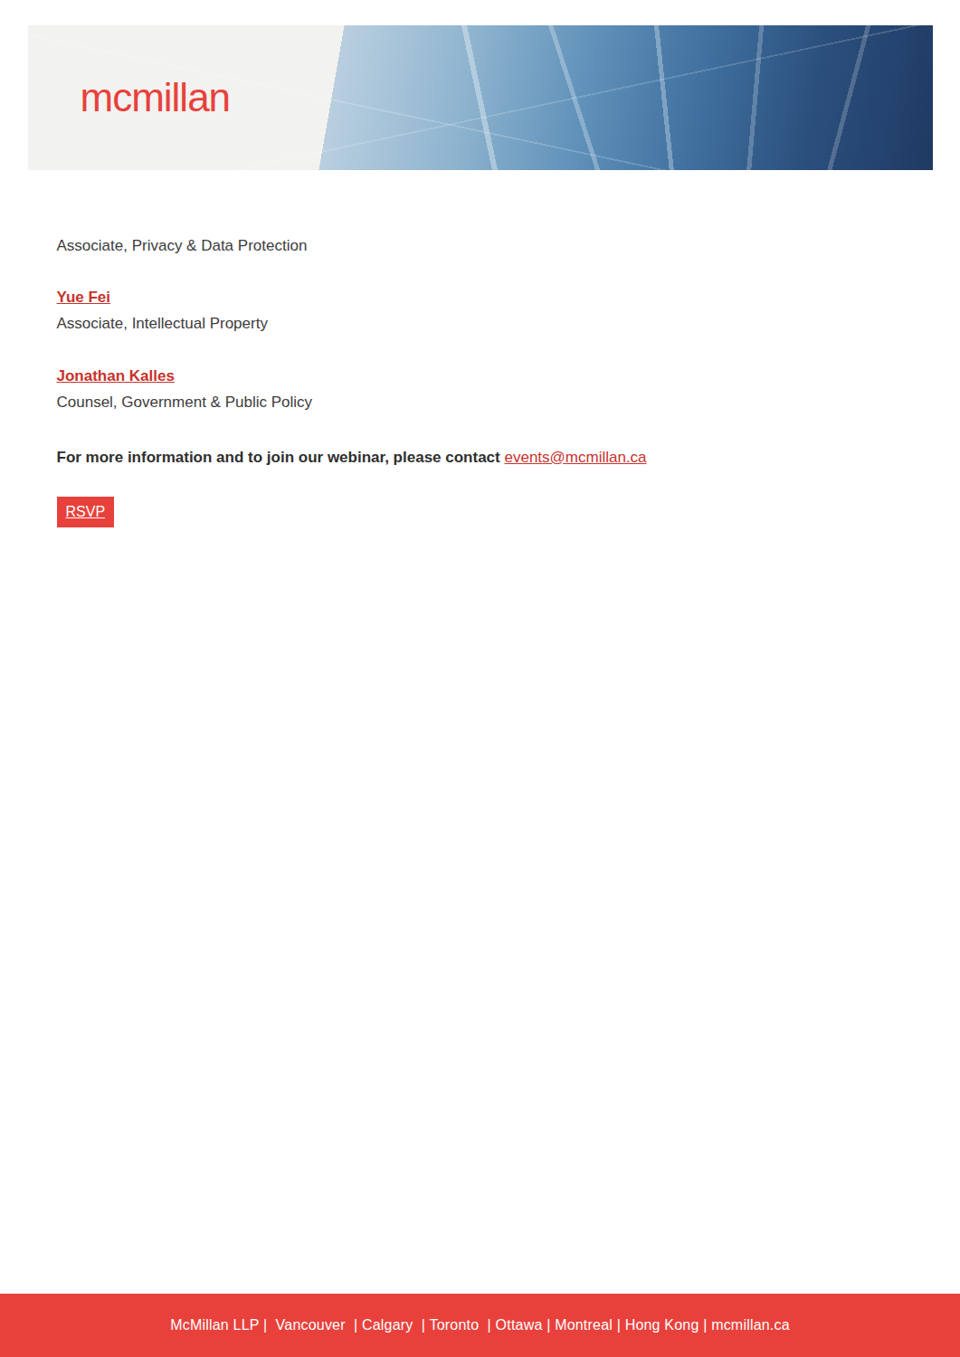mcmillan
Associate, Privacy & Data Protection
Yue Fei
Associate, Intellectual Property
Jonathan Kalles
Counsel, Government & Public Policy
For more information and to join our webinar, please contact events@mcmillan.ca
RSVP
McMillan LLP | Vancouver | Calgary | Toronto | Ottawa | Montreal | Hong Kong | mcmillan.ca